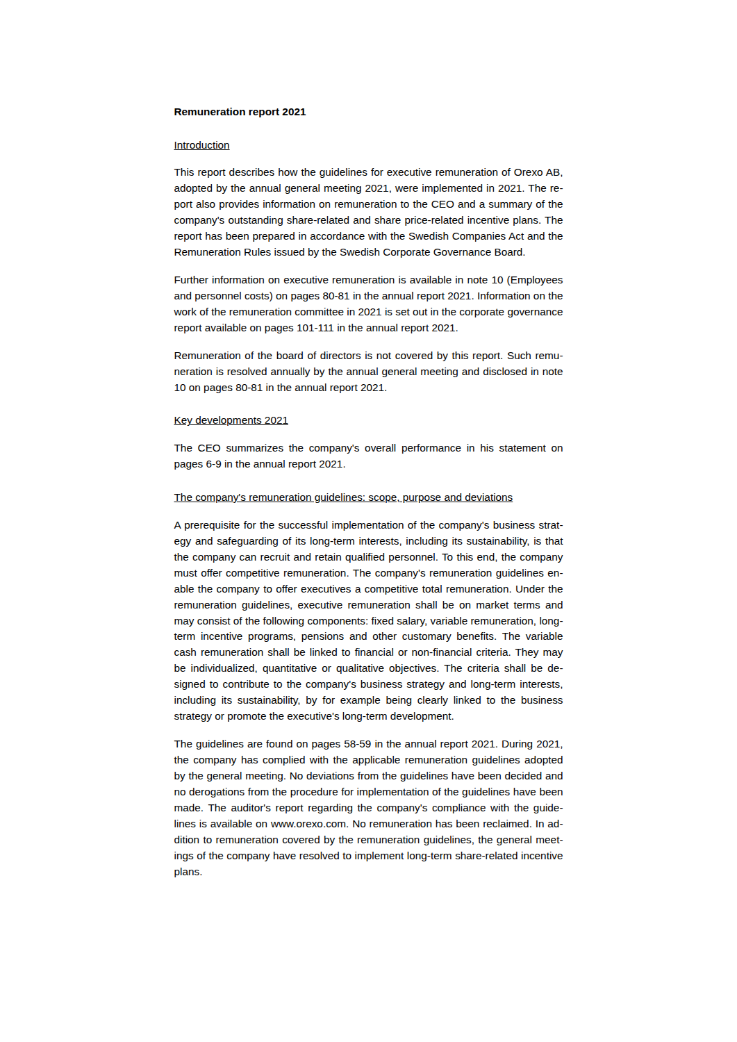Remuneration report 2021
Introduction
This report describes how the guidelines for executive remuneration of Orexo AB, adopted by the annual general meeting 2021, were implemented in 2021. The report also provides information on remuneration to the CEO and a summary of the company's outstanding share-related and share price-related incentive plans. The report has been prepared in accordance with the Swedish Companies Act and the Remuneration Rules issued by the Swedish Corporate Governance Board.
Further information on executive remuneration is available in note 10 (Employees and personnel costs) on pages 80-81 in the annual report 2021. Information on the work of the remuneration committee in 2021 is set out in the corporate governance report available on pages 101-111 in the annual report 2021.
Remuneration of the board of directors is not covered by this report. Such remuneration is resolved annually by the annual general meeting and disclosed in note 10 on pages 80-81 in the annual report 2021.
Key developments 2021
The CEO summarizes the company's overall performance in his statement on pages 6-9 in the annual report 2021.
The company's remuneration guidelines: scope, purpose and deviations
A prerequisite for the successful implementation of the company's business strategy and safeguarding of its long-term interests, including its sustainability, is that the company can recruit and retain qualified personnel. To this end, the company must offer competitive remuneration. The company's remuneration guidelines enable the company to offer executives a competitive total remuneration. Under the remuneration guidelines, executive remuneration shall be on market terms and may consist of the following components: fixed salary, variable remuneration, long-term incentive programs, pensions and other customary benefits. The variable cash remuneration shall be linked to financial or non-financial criteria. They may be individualized, quantitative or qualitative objectives. The criteria shall be designed to contribute to the company's business strategy and long-term interests, including its sustainability, by for example being clearly linked to the business strategy or promote the executive's long-term development.
The guidelines are found on pages 58-59 in the annual report 2021. During 2021, the company has complied with the applicable remuneration guidelines adopted by the general meeting. No deviations from the guidelines have been decided and no derogations from the procedure for implementation of the guidelines have been made. The auditor's report regarding the company's compliance with the guidelines is available on www.orexo.com. No remuneration has been reclaimed. In addition to remuneration covered by the remuneration guidelines, the general meetings of the company have resolved to implement long-term share-related incentive plans.